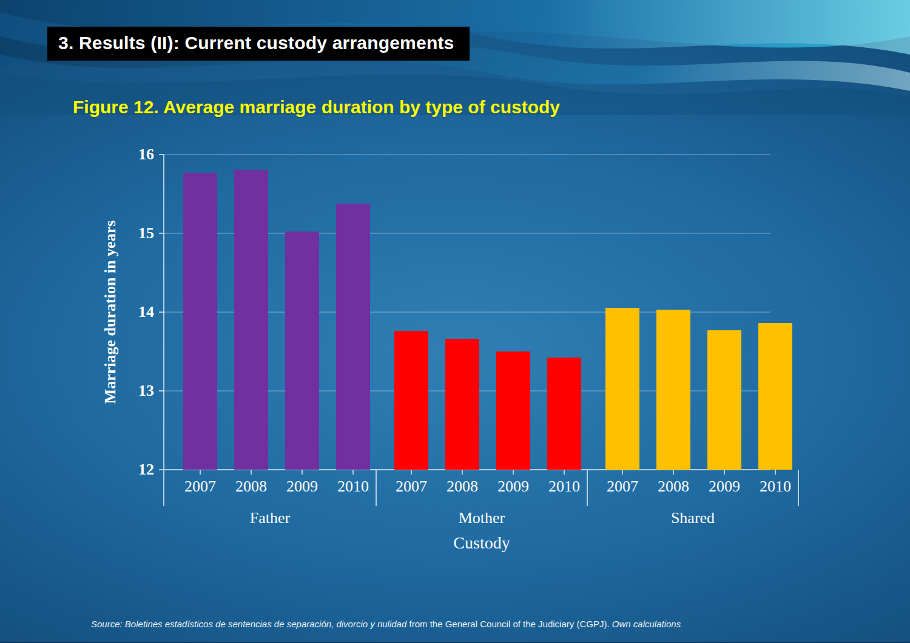3. Results (II): Current custody arrangements
Figure 12. Average marriage duration by type of custody
Plot geometry: x axis from 120 to 1120 y axis from 40 (value 16) to 560 (value 12) scale: 130 px per unit 12 13 14 15 16 2007 2008 2009 2010 2007 2008 2009 2010 2007 2008 2009 2010 Father Mother Shared Custody Marriage duration in years
Source: Boletines estadísticos de sentencias de separación, divorcio y nulidad from the General Council of the Judiciary (CGPJ). Own calculations